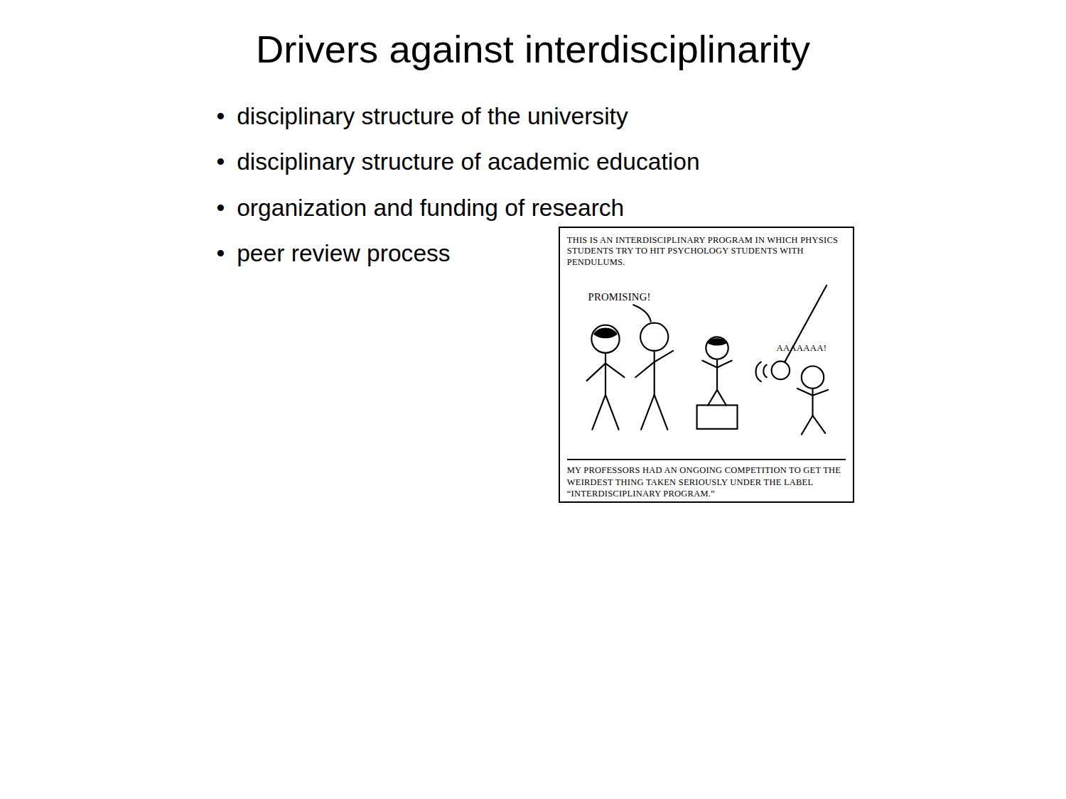Drivers against interdisciplinarity
disciplinary structure of the university
disciplinary structure of academic education
organization and funding of research
peer review process
This is an interdisciplinary program in which physics students try to hit psychology students with pendulums.
PROMISING! AAAAAAA!
My professors had an ongoing competition to get the weirdest thing taken seriously under the label “interdisciplinary program.”